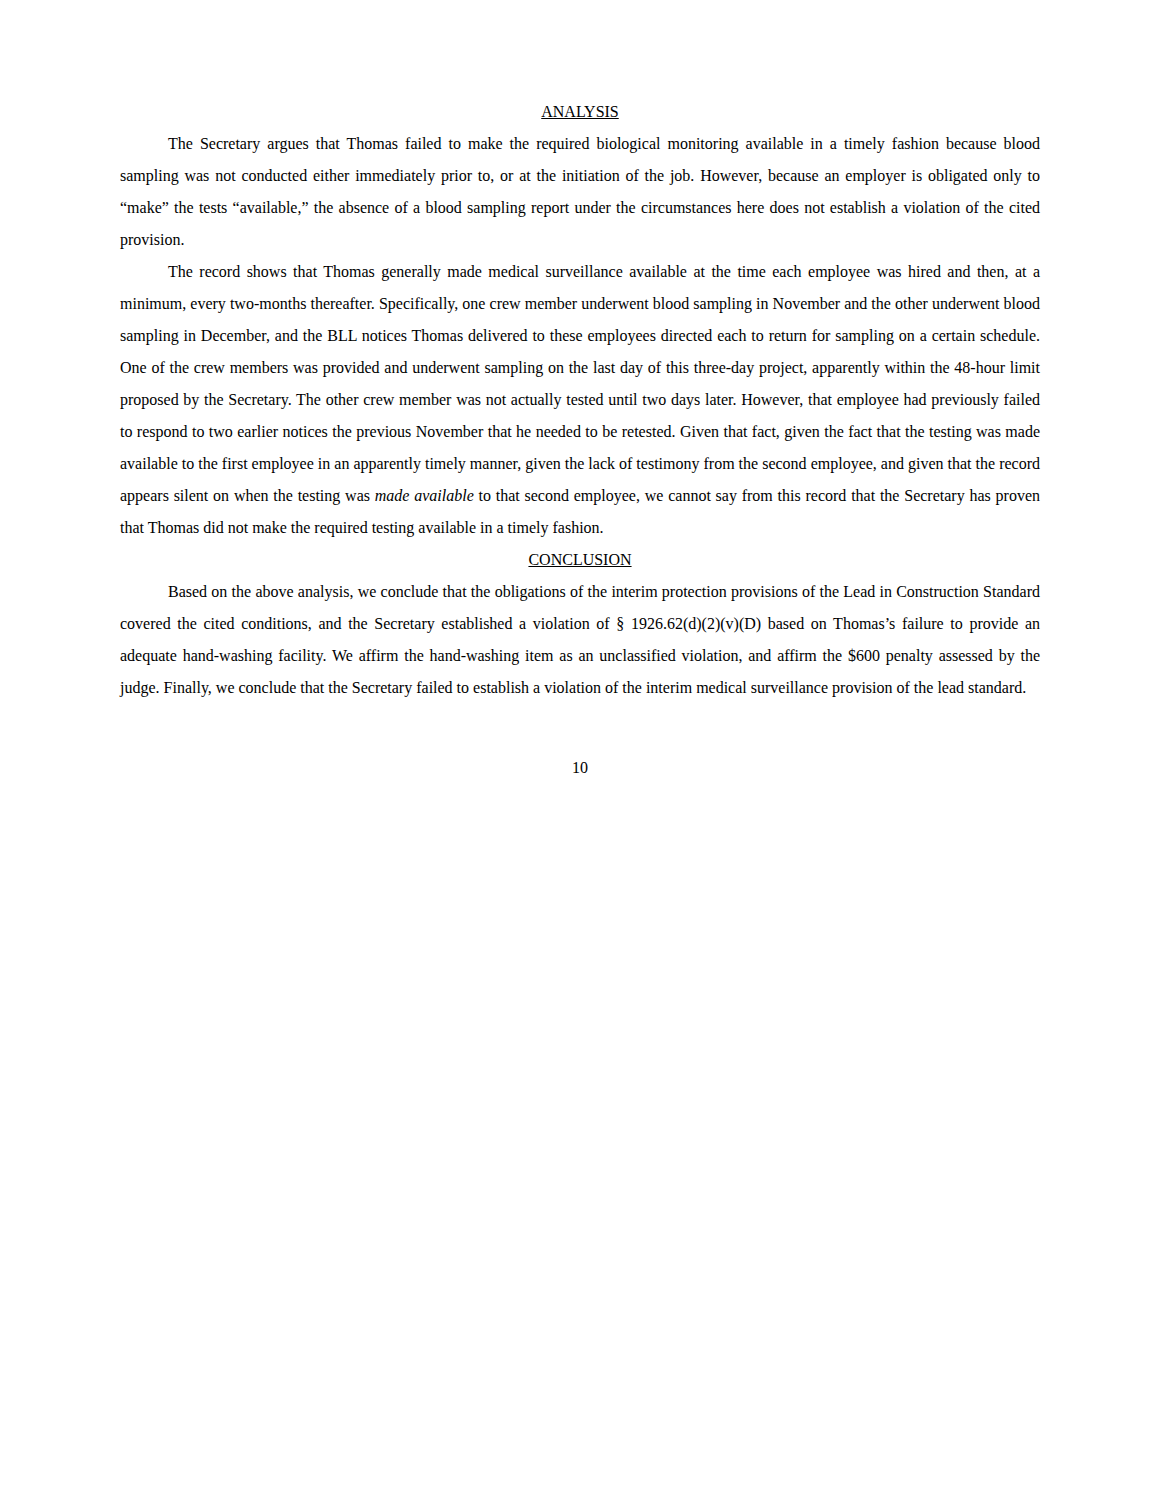ANALYSIS
The Secretary argues that Thomas failed to make the required biological monitoring available in a timely fashion because blood sampling was not conducted either immediately prior to, or at the initiation of the job. However, because an employer is obligated only to “make” the tests “available,” the absence of a blood sampling report under the circumstances here does not establish a violation of the cited provision.
The record shows that Thomas generally made medical surveillance available at the time each employee was hired and then, at a minimum, every two-months thereafter. Specifically, one crew member underwent blood sampling in November and the other underwent blood sampling in December, and the BLL notices Thomas delivered to these employees directed each to return for sampling on a certain schedule. One of the crew members was provided and underwent sampling on the last day of this three-day project, apparently within the 48-hour limit proposed by the Secretary. The other crew member was not actually tested until two days later. However, that employee had previously failed to respond to two earlier notices the previous November that he needed to be retested. Given that fact, given the fact that the testing was made available to the first employee in an apparently timely manner, given the lack of testimony from the second employee, and given that the record appears silent on when the testing was made available to that second employee, we cannot say from this record that the Secretary has proven that Thomas did not make the required testing available in a timely fashion.
CONCLUSION
Based on the above analysis, we conclude that the obligations of the interim protection provisions of the Lead in Construction Standard covered the cited conditions, and the Secretary established a violation of § 1926.62(d)(2)(v)(D) based on Thomas’s failure to provide an adequate hand-washing facility. We affirm the hand-washing item as an unclassified violation, and affirm the $600 penalty assessed by the judge. Finally, we conclude that the Secretary failed to establish a violation of the interim medical surveillance provision of the lead standard.
10